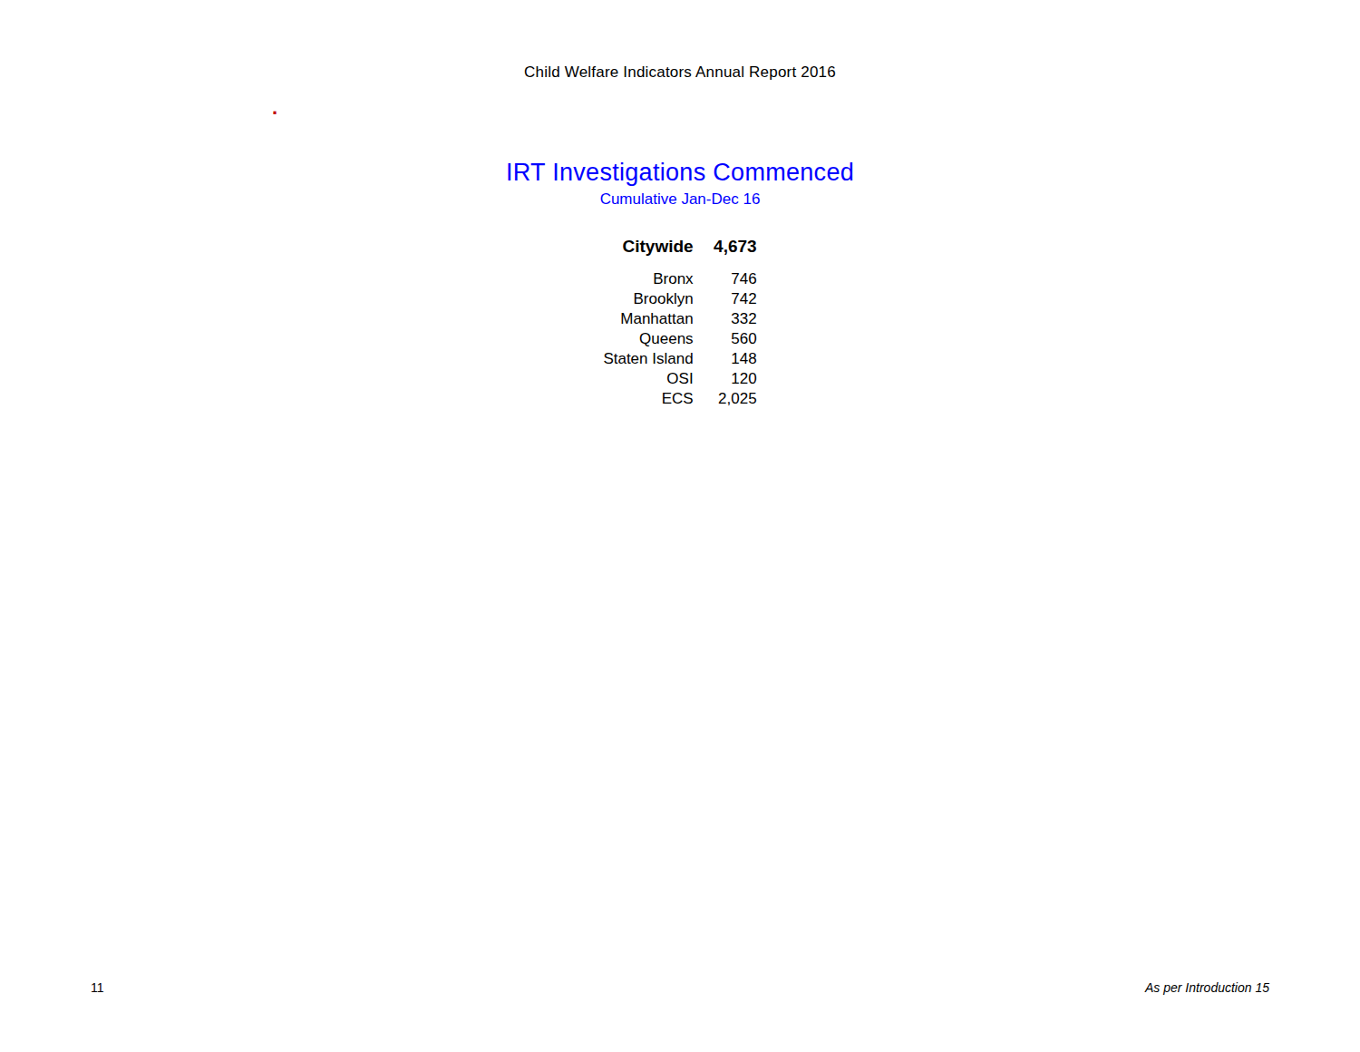Child Welfare Indicators Annual Report 2016
.
IRT Investigations Commenced
Cumulative Jan-Dec 16
| Citywide | 4,673 |
| Bronx | 746 |
| Brooklyn | 742 |
| Manhattan | 332 |
| Queens | 560 |
| Staten Island | 148 |
| OSI | 120 |
| ECS | 2,025 |
11 As per Introduction 15